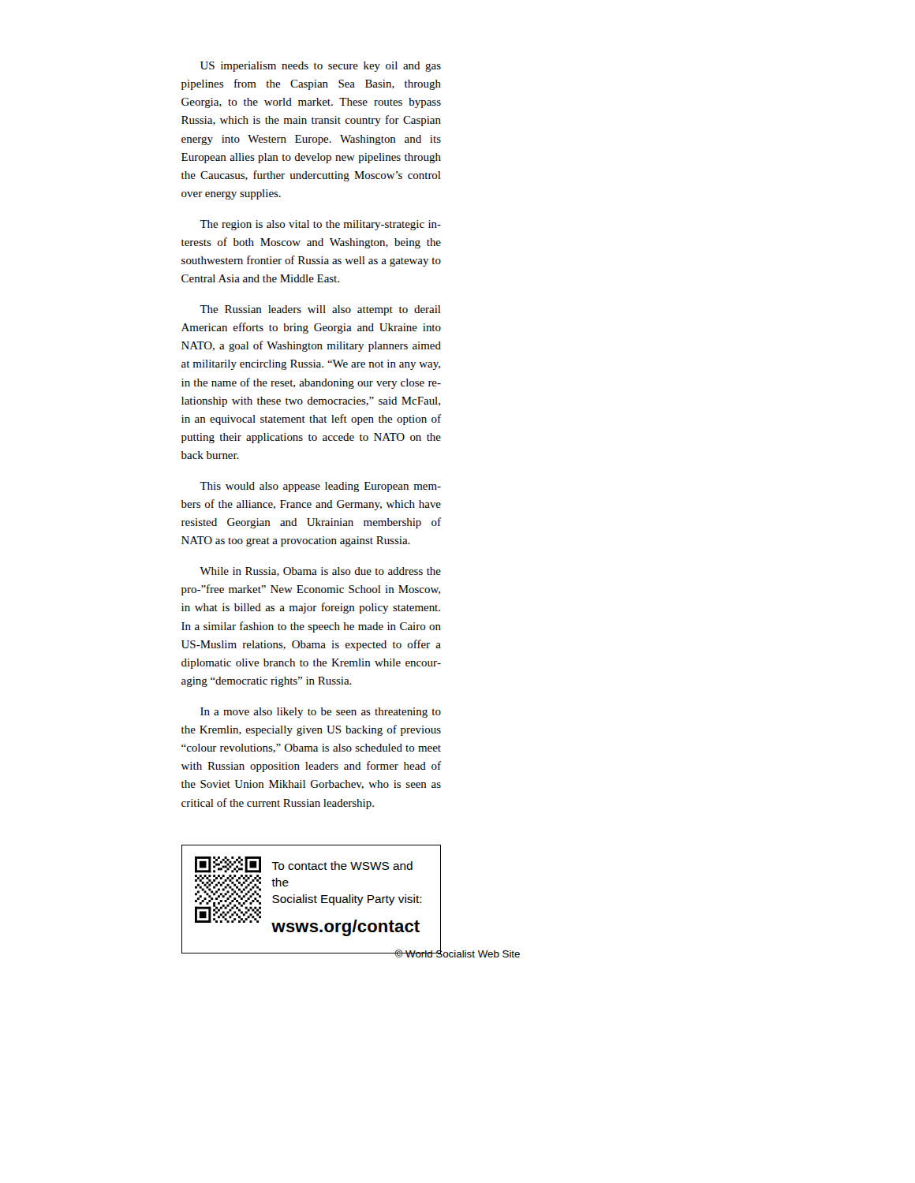US imperialism needs to secure key oil and gas pipelines from the Caspian Sea Basin, through Georgia, to the world market. These routes bypass Russia, which is the main transit country for Caspian energy into Western Europe. Washington and its European allies plan to develop new pipelines through the Caucasus, further undercutting Moscow’s control over energy supplies.
The region is also vital to the military-strategic interests of both Moscow and Washington, being the southwestern frontier of Russia as well as a gateway to Central Asia and the Middle East.
The Russian leaders will also attempt to derail American efforts to bring Georgia and Ukraine into NATO, a goal of Washington military planners aimed at militarily encircling Russia. “We are not in any way, in the name of the reset, abandoning our very close relationship with these two democracies,” said McFaul, in an equivocal statement that left open the option of putting their applications to accede to NATO on the back burner.
This would also appease leading European members of the alliance, France and Germany, which have resisted Georgian and Ukrainian membership of NATO as too great a provocation against Russia.
While in Russia, Obama is also due to address the pro-”free market” New Economic School in Moscow, in what is billed as a major foreign policy statement. In a similar fashion to the speech he made in Cairo on US-Muslim relations, Obama is expected to offer a diplomatic olive branch to the Kremlin while encouraging “democratic rights” in Russia.
In a move also likely to be seen as threatening to the Kremlin, especially given US backing of previous “colour revolutions,” Obama is also scheduled to meet with Russian opposition leaders and former head of the Soviet Union Mikhail Gorbachev, who is seen as critical of the current Russian leadership.
To contact the WSWS and the
Socialist Equality Party visit:
wsws.org/contact
© World Socialist Web Site